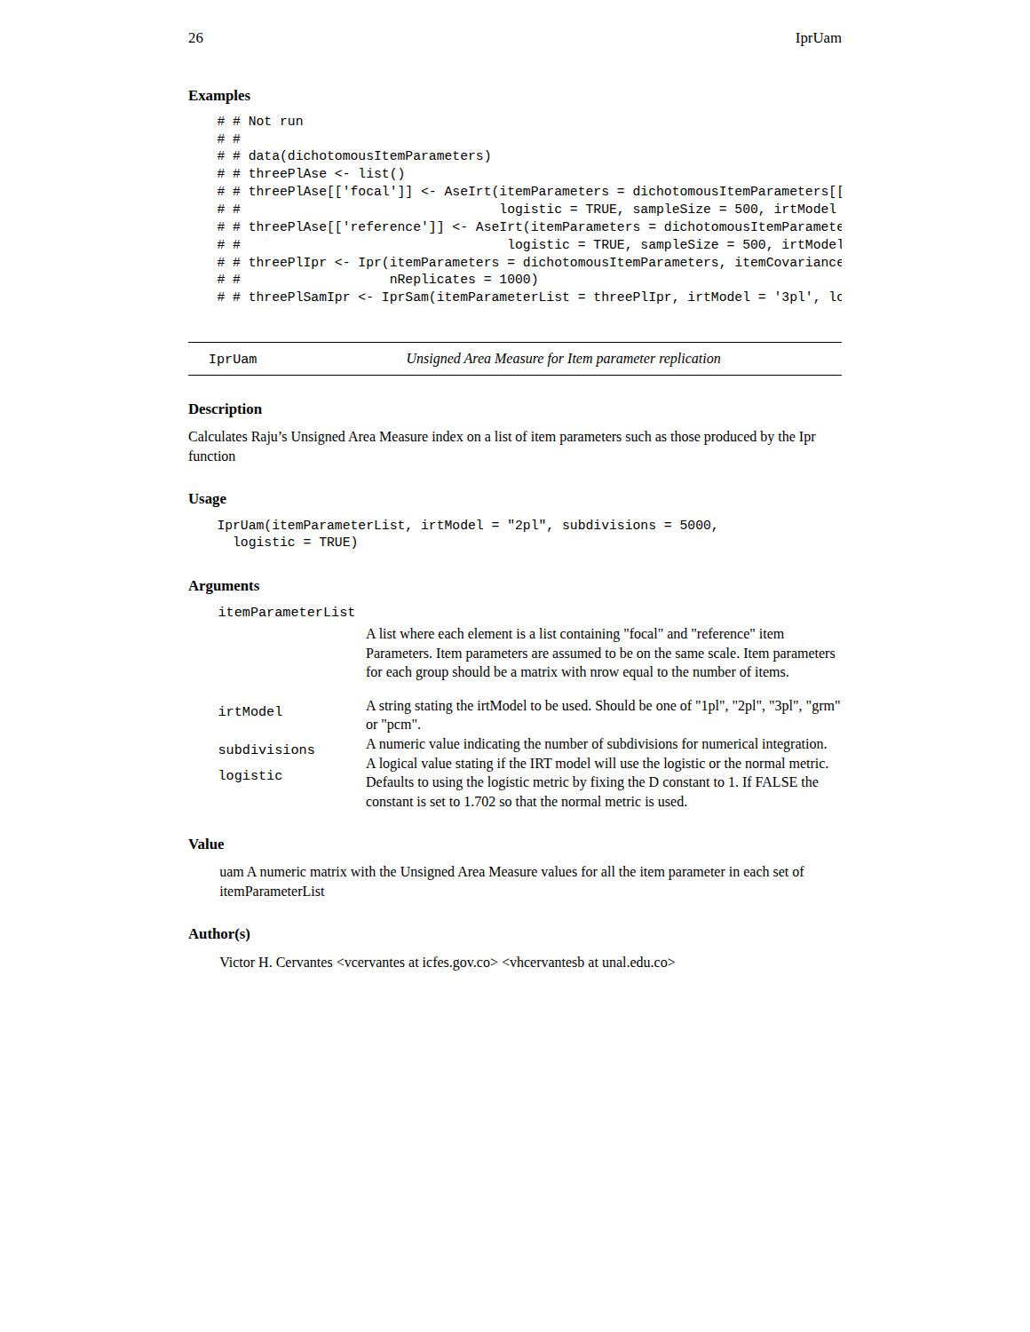26 IprUam
Examples
# # Not run
# #
# # data(dichotomousItemParameters)
# # threePlAse <- list()
# # threePlAse[['focal']] <- AseIrt(itemParameters = dichotomousItemParameters[['focal']],
# #                                 logistic = TRUE, sampleSize = 500, irtModel = '3pl')
# # threePlAse[['reference']] <- AseIrt(itemParameters = dichotomousItemParameters[['reference']],
# #                                  logistic = TRUE, sampleSize = 500, irtModel = '3pl')
# # threePlIpr <- Ipr(itemParameters = dichotomousItemParameters, itemCovariances = threePlAse,
# #                   nReplicates = 1000)
# # threePlSamIpr <- IprSam(itemParameterList = threePlIpr, irtModel = '3pl', logistic = TRUE)
IprUam Unsigned Area Measure for Item parameter replication
Description
Calculates Raju’s Unsigned Area Measure index on a list of item parameters such as those produced by the Ipr function
Usage
IprUam(itemParameterList, irtModel = "2pl", subdivisions = 5000,
  logistic = TRUE)
Arguments
itemParameterList
A list where each element is a list containing "focal" and "reference" item Parameters. Item parameters are assumed to be on the same scale. Item parameters for each group should be a matrix with nrow equal to the number of items.
irtModel
A string stating the irtModel to be used. Should be one of "1pl", "2pl", "3pl", "grm" or "pcm".
subdivisions
A numeric value indicating the number of subdivisions for numerical integration.
logistic
A logical value stating if the IRT model will use the logistic or the normal metric. Defaults to using the logistic metric by fixing the D constant to 1. If FALSE the constant is set to 1.702 so that the normal metric is used.
Value
uam A numeric matrix with the Unsigned Area Measure values for all the item parameter in each set of itemParameterList
Author(s)
Victor H. Cervantes <vcervantes at icfes.gov.co> <vhcervantesb at unal.edu.co>